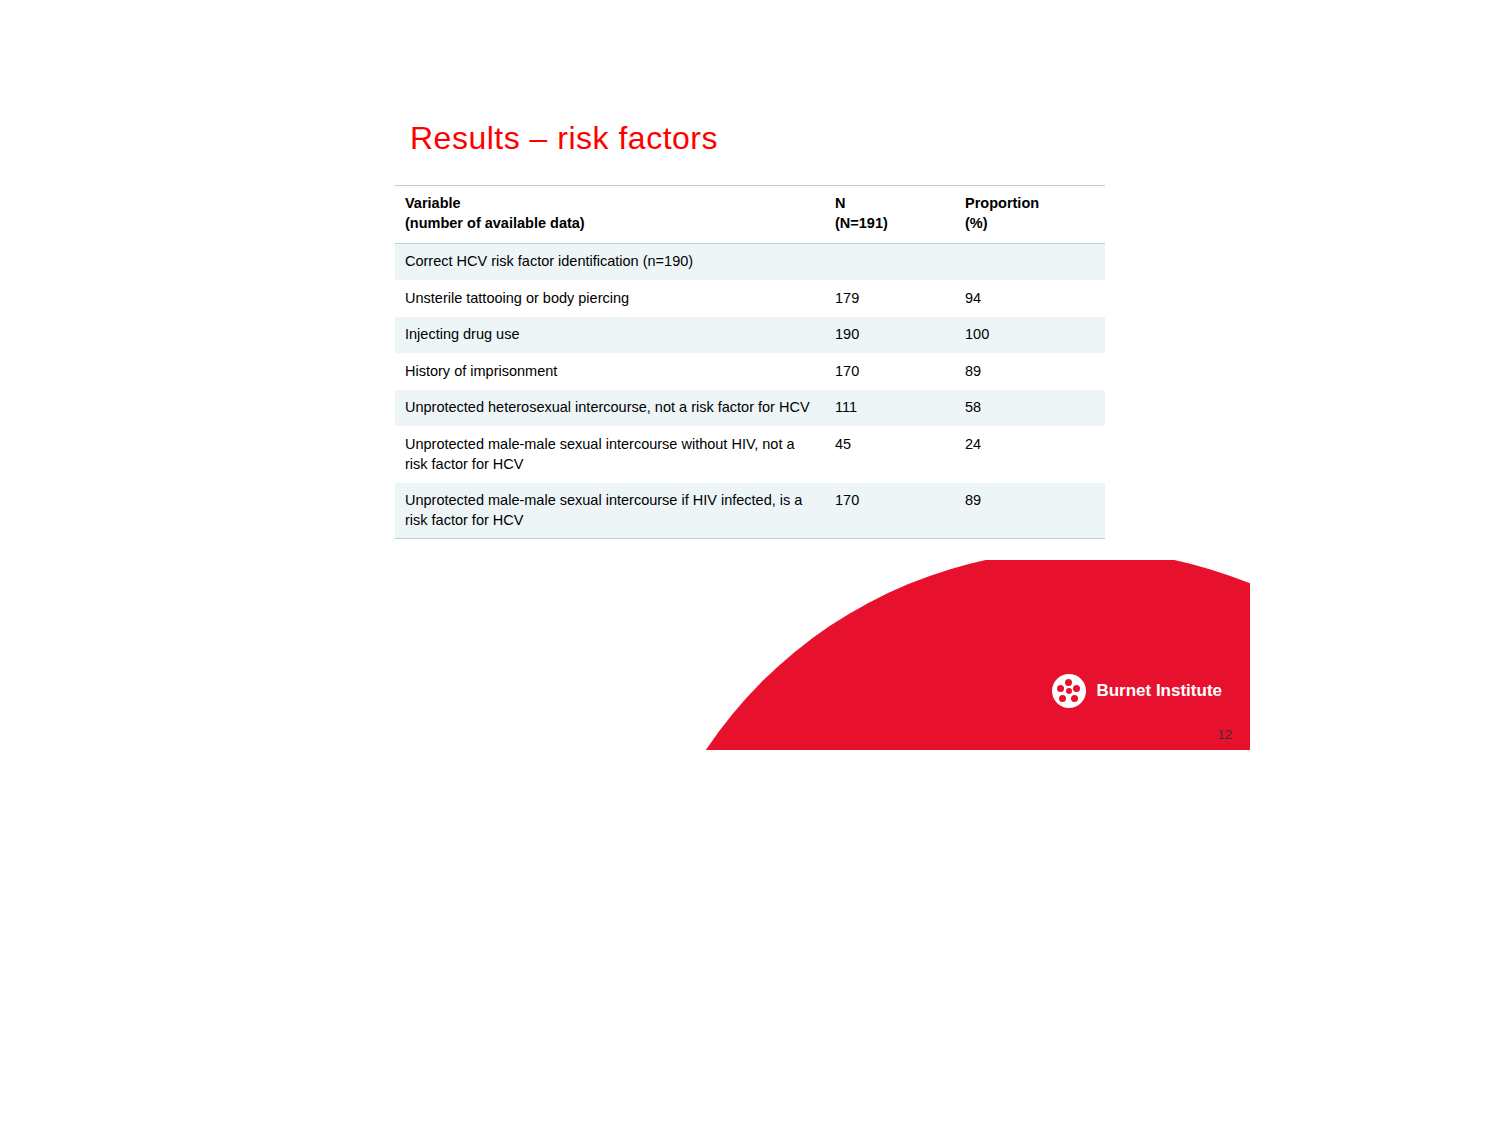Results – risk factors
| Variable (number of available data) | N (N=191) | Proportion (%) |
| --- | --- | --- |
| Correct HCV risk factor identification (n=190) | | |
| Unsterile tattooing or body piercing | 179 | 94 |
| Injecting drug use | 190 | 100 |
| History of imprisonment | 170 | 89 |
| Unprotected heterosexual intercourse, not a risk factor for HCV | 111 | 58 |
| Unprotected male-male sexual intercourse without HIV, not a risk factor for HCV | 45 | 24 |
| Unprotected male-male sexual intercourse if HIV infected, is a risk factor for HCV | 170 | 89 |
Burnet Institute
12